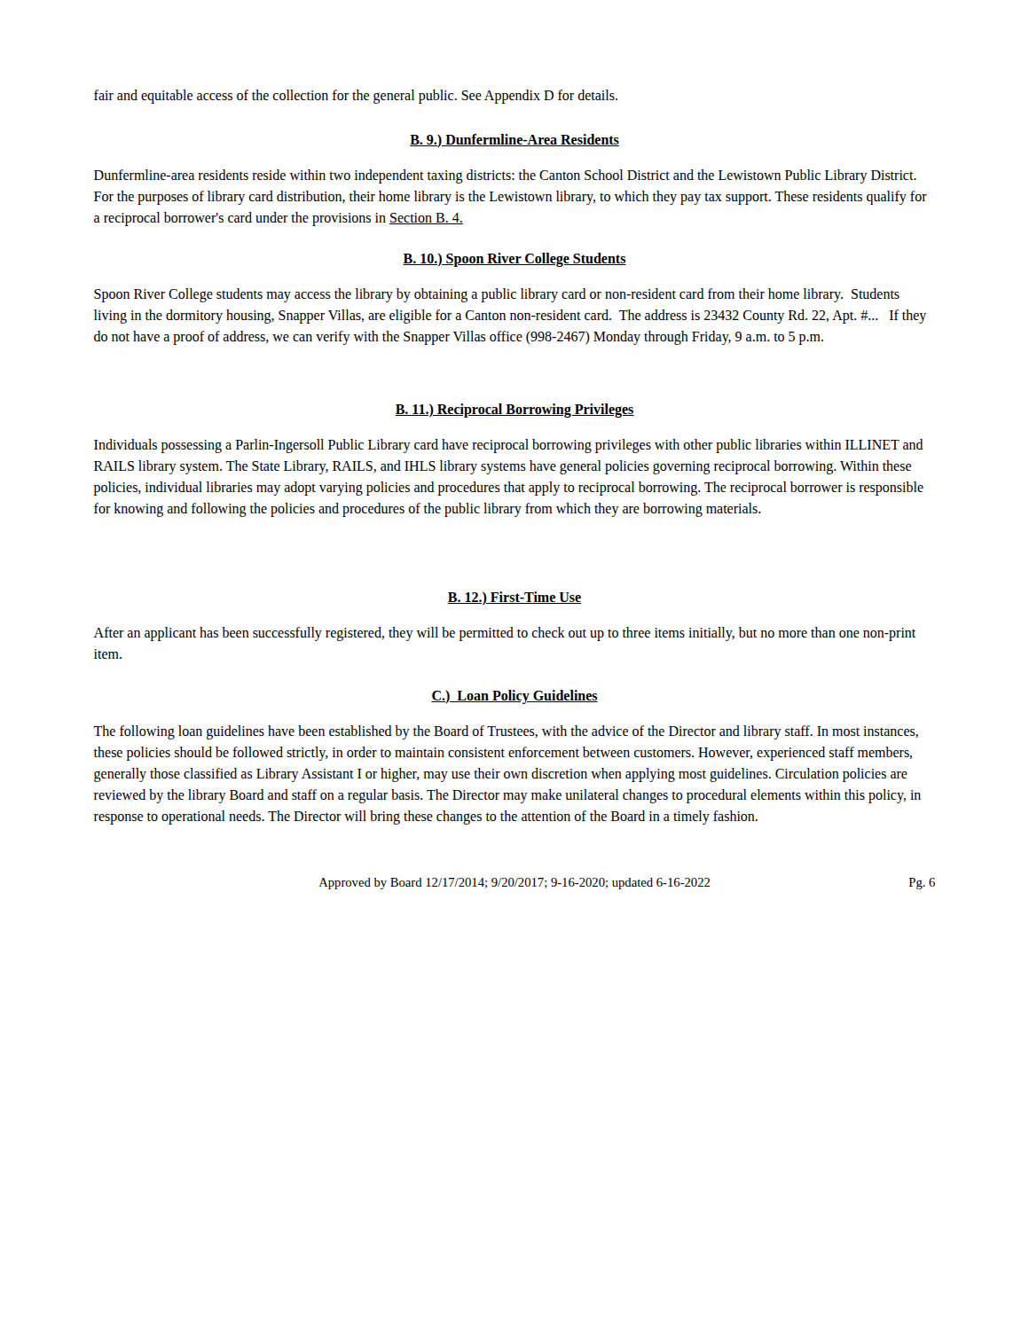fair and equitable access of the collection for the general public. See Appendix D for details.
B. 9.) Dunfermline-Area Residents
Dunfermline-area residents reside within two independent taxing districts: the Canton School District and the Lewistown Public Library District. For the purposes of library card distribution, their home library is the Lewistown library, to which they pay tax support. These residents qualify for a reciprocal borrower's card under the provisions in Section B. 4.
B. 10.) Spoon River College Students
Spoon River College students may access the library by obtaining a public library card or non-resident card from their home library. Students living in the dormitory housing, Snapper Villas, are eligible for a Canton non-resident card. The address is 23432 County Rd. 22, Apt. #... If they do not have a proof of address, we can verify with the Snapper Villas office (998-2467) Monday through Friday, 9 a.m. to 5 p.m.
B. 11.) Reciprocal Borrowing Privileges
Individuals possessing a Parlin-Ingersoll Public Library card have reciprocal borrowing privileges with other public libraries within ILLINET and RAILS library system. The State Library, RAILS, and IHLS library systems have general policies governing reciprocal borrowing. Within these policies, individual libraries may adopt varying policies and procedures that apply to reciprocal borrowing. The reciprocal borrower is responsible for knowing and following the policies and procedures of the public library from which they are borrowing materials.
B. 12.) First-Time Use
After an applicant has been successfully registered, they will be permitted to check out up to three items initially, but no more than one non-print item.
C.) Loan Policy Guidelines
The following loan guidelines have been established by the Board of Trustees, with the advice of the Director and library staff. In most instances, these policies should be followed strictly, in order to maintain consistent enforcement between customers. However, experienced staff members, generally those classified as Library Assistant I or higher, may use their own discretion when applying most guidelines. Circulation policies are reviewed by the library Board and staff on a regular basis. The Director may make unilateral changes to procedural elements within this policy, in response to operational needs. The Director will bring these changes to the attention of the Board in a timely fashion.
Approved by Board 12/17/2014; 9/20/2017; 9-16-2020; updated 6-16-2022 Pg. 6